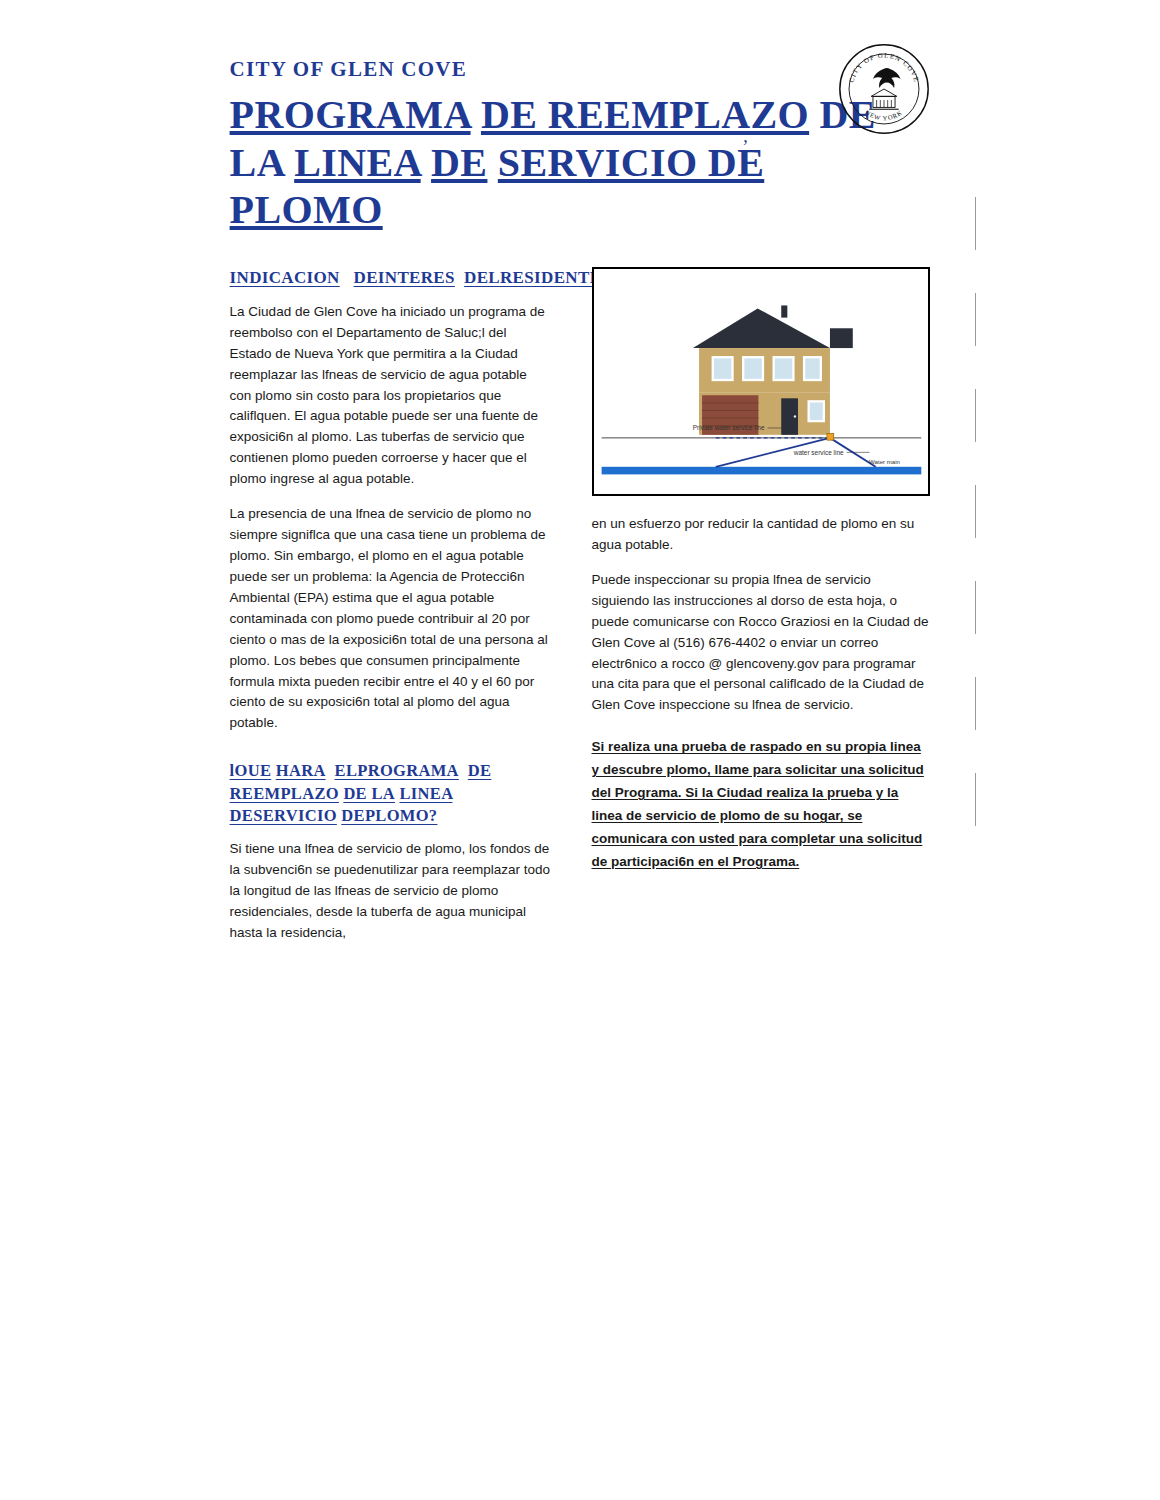CITY OF GLEN COVE NEW YORK
CITY OF GLEN COVE
,
PROGRAMA DE REEMPLAZO DE LA LINEA DE SERVICIO DE PLOMO
INDICACION DEINTERES DELRESIDENTE
La Ciudad de Glen Cove ha iniciado un programa de reembolso con el Departamento de Saluc;l del Estado de Nueva York que permitira a la Ciudad reemplazar las lfneas de servicio de agua potable con plomo sin costo para los propietarios que califlquen. El agua potable puede ser una fuente de exposici6n al plomo. Las tuberfas de servicio que contienen plomo pueden corroerse y hacer que el plomo ingrese al agua potable.
La presencia de una lfnea de servicio de plomo no siempre signiflca que una casa tiene un problema de plomo. Sin embargo, el plomo en el agua potable puede ser un problema: la Agencia de Protecci6n Ambiental (EPA) estima que el agua potable contaminada con plomo puede contribuir al 20 por ciento o mas de la exposici6n total de una persona al plomo. Los bebes que consumen principalmente formula mixta pueden recibir entre el 40 y el 60 por ciento de su exposici6n total al plomo del agua potable.
lOUE HARA ELPROGRAMA DE REEMPLAZO DE LA LINEA DESERVICIO DEPLOMO?
Si tiene una lfnea de servicio de plomo, los fondos de la subvenci6n se puedenutilizar para reemplazar todo la longitud de las lfneas de servicio de plomo residenciales, desde la tuberfa de agua municipal hasta la residencia,
Private water service line water service line Water main
en un esfuerzo por reducir la cantidad de plomo en su agua potable.
Puede inspeccionar su propia lfnea de servicio siguiendo las instrucciones al dorso de esta hoja, o puede comunicarse con Rocco Graziosi en la Ciudad de Glen Cove al (516) 676-4402 o enviar un correo electr6nico a rocco @ glencoveny.gov para programar una cita para que el personal califlcado de la Ciudad de Glen Cove inspeccione su lfnea de servicio.
Si realiza una prueba de raspado en su propia linea y descubre plomo, llame para solicitar una solicitud del Programa. Si la Ciudad realiza la prueba y la linea de servicio de plomo de su hogar, se comunicara con usted para completar una solicitud de participaci6n en el Programa.